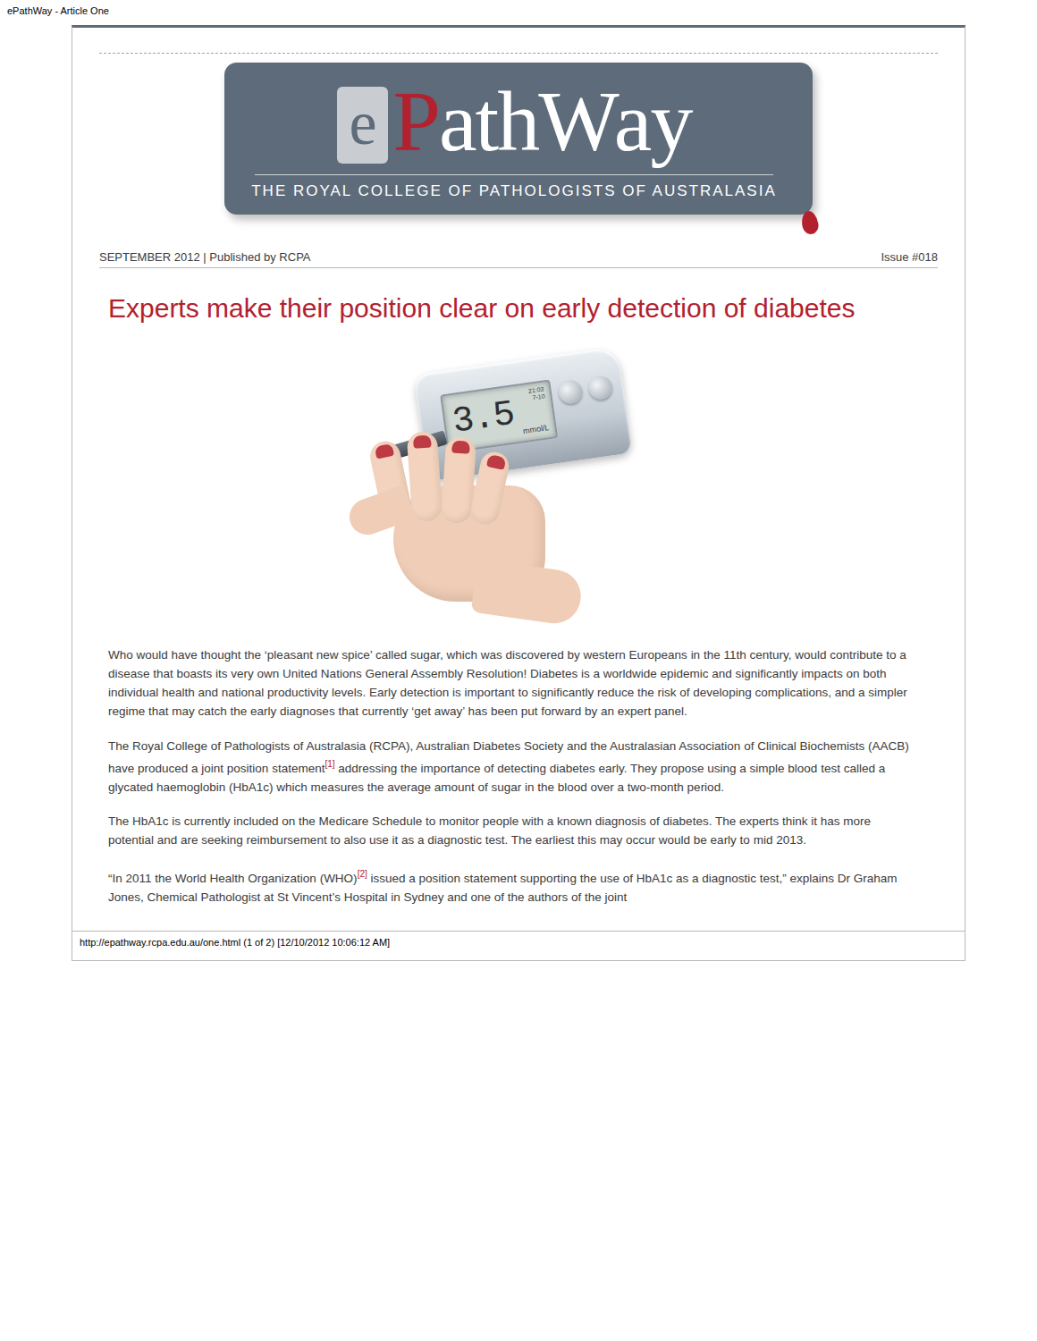ePathWay - Article One
ePathWay
THE ROYAL COLLEGE OF PATHOLOGISTS OF AUSTRALASIA
SEPTEMBER 2012 | Published by RCPA Issue #018
Experts make their position clear on early detection of diabetes
3.5
21:03
7-10
mmol/L
Who would have thought the ‘pleasant new spice’ called sugar, which was discovered by western Europeans in the 11th century, would contribute to a disease that boasts its very own United Nations General Assembly Resolution! Diabetes is a worldwide epidemic and significantly impacts on both individual health and national productivity levels. Early detection is important to significantly reduce the risk of developing complications, and a simpler regime that may catch the early diagnoses that currently ‘get away’ has been put forward by an expert panel.
The Royal College of Pathologists of Australasia (RCPA), Australian Diabetes Society and the Australasian Association of Clinical Biochemists (AACB) have produced a joint position statement[1] addressing the importance of detecting diabetes early. They propose using a simple blood test called a glycated haemoglobin (HbA1c) which measures the average amount of sugar in the blood over a two-month period.
The HbA1c is currently included on the Medicare Schedule to monitor people with a known diagnosis of diabetes. The experts think it has more potential and are seeking reimbursement to also use it as a diagnostic test. The earliest this may occur would be early to mid 2013.
“In 2011 the World Health Organization (WHO)[2] issued a position statement supporting the use of HbA1c as a diagnostic test,” explains Dr Graham Jones, Chemical Pathologist at St Vincent’s Hospital in Sydney and one of the authors of the joint
http://epathway.rcpa.edu.au/one.html (1 of 2) [12/10/2012 10:06:12 AM]